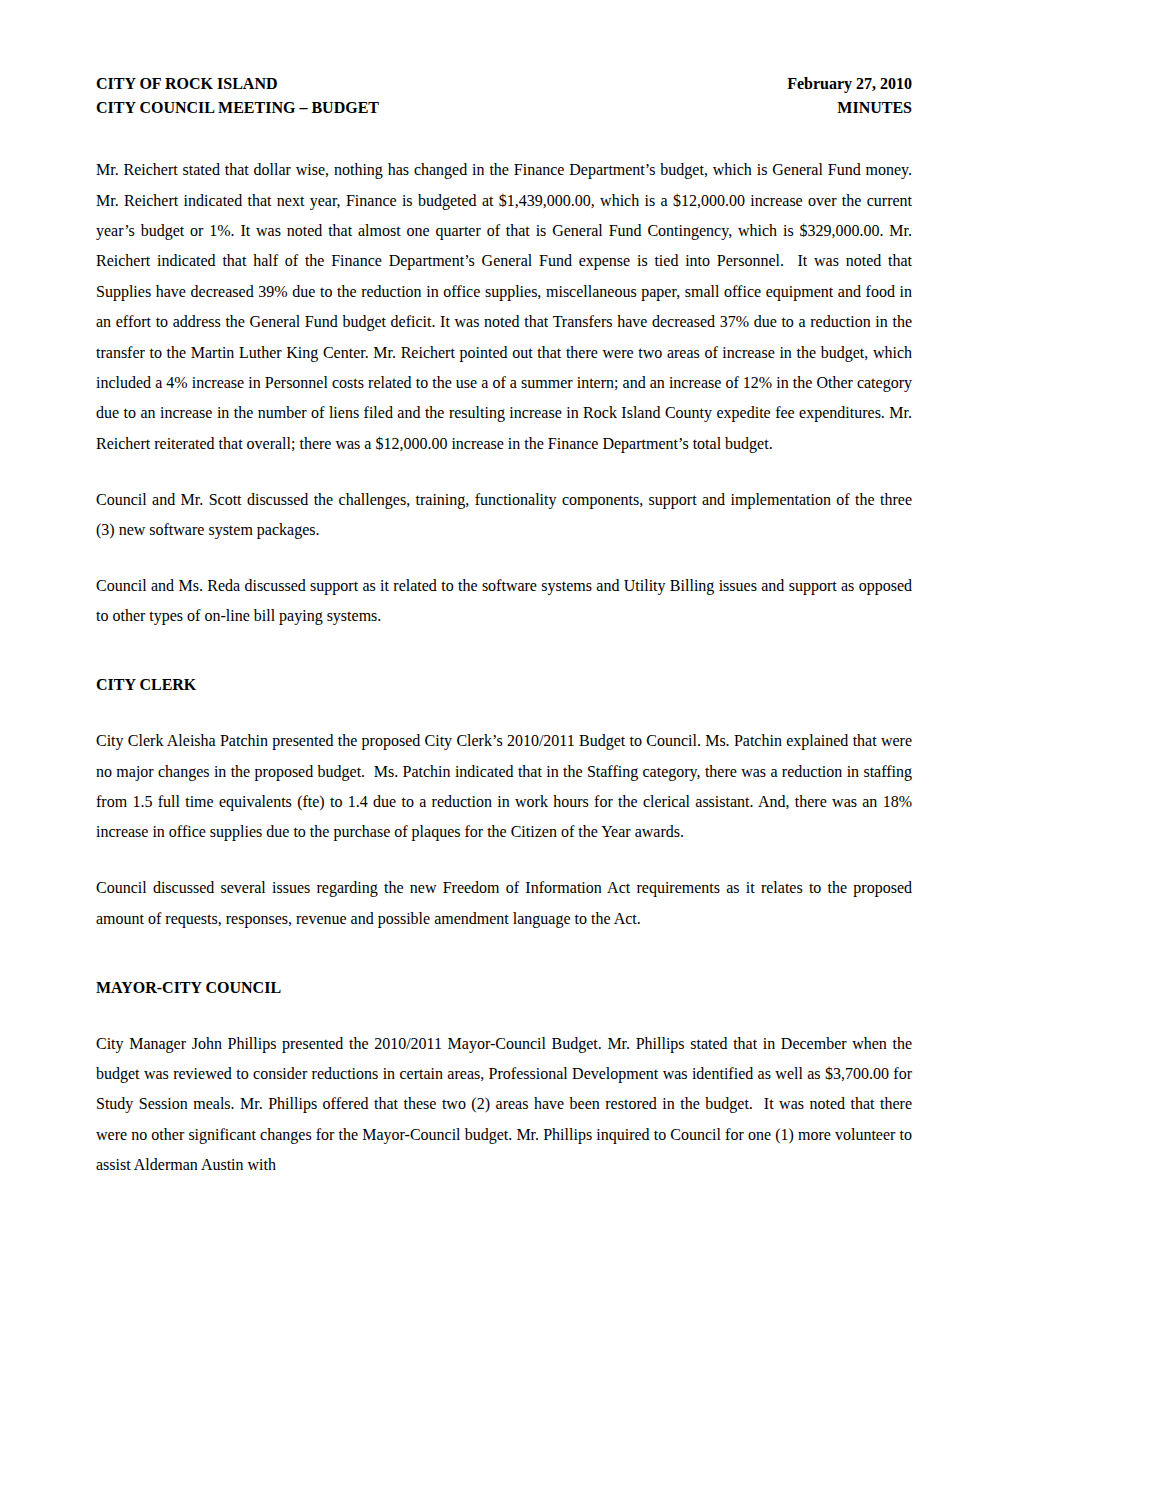CITY OF ROCK ISLAND February 27, 2010
CITY COUNCIL MEETING – BUDGET MINUTES
Mr. Reichert stated that dollar wise, nothing has changed in the Finance Department’s budget, which is General Fund money. Mr. Reichert indicated that next year, Finance is budgeted at $1,439,000.00, which is a $12,000.00 increase over the current year’s budget or 1%. It was noted that almost one quarter of that is General Fund Contingency, which is $329,000.00. Mr. Reichert indicated that half of the Finance Department’s General Fund expense is tied into Personnel. It was noted that Supplies have decreased 39% due to the reduction in office supplies, miscellaneous paper, small office equipment and food in an effort to address the General Fund budget deficit. It was noted that Transfers have decreased 37% due to a reduction in the transfer to the Martin Luther King Center. Mr. Reichert pointed out that there were two areas of increase in the budget, which included a 4% increase in Personnel costs related to the use a of a summer intern; and an increase of 12% in the Other category due to an increase in the number of liens filed and the resulting increase in Rock Island County expedite fee expenditures. Mr. Reichert reiterated that overall; there was a $12,000.00 increase in the Finance Department’s total budget.
Council and Mr. Scott discussed the challenges, training, functionality components, support and implementation of the three (3) new software system packages.
Council and Ms. Reda discussed support as it related to the software systems and Utility Billing issues and support as opposed to other types of on-line bill paying systems.
City Clerk
City Clerk Aleisha Patchin presented the proposed City Clerk’s 2010/2011 Budget to Council. Ms. Patchin explained that were no major changes in the proposed budget. Ms. Patchin indicated that in the Staffing category, there was a reduction in staffing from 1.5 full time equivalents (fte) to 1.4 due to a reduction in work hours for the clerical assistant. And, there was an 18% increase in office supplies due to the purchase of plaques for the Citizen of the Year awards.
Council discussed several issues regarding the new Freedom of Information Act requirements as it relates to the proposed amount of requests, responses, revenue and possible amendment language to the Act.
Mayor-City Council
City Manager John Phillips presented the 2010/2011 Mayor-Council Budget. Mr. Phillips stated that in December when the budget was reviewed to consider reductions in certain areas, Professional Development was identified as well as $3,700.00 for Study Session meals. Mr. Phillips offered that these two (2) areas have been restored in the budget. It was noted that there were no other significant changes for the Mayor-Council budget. Mr. Phillips inquired to Council for one (1) more volunteer to assist Alderman Austin with